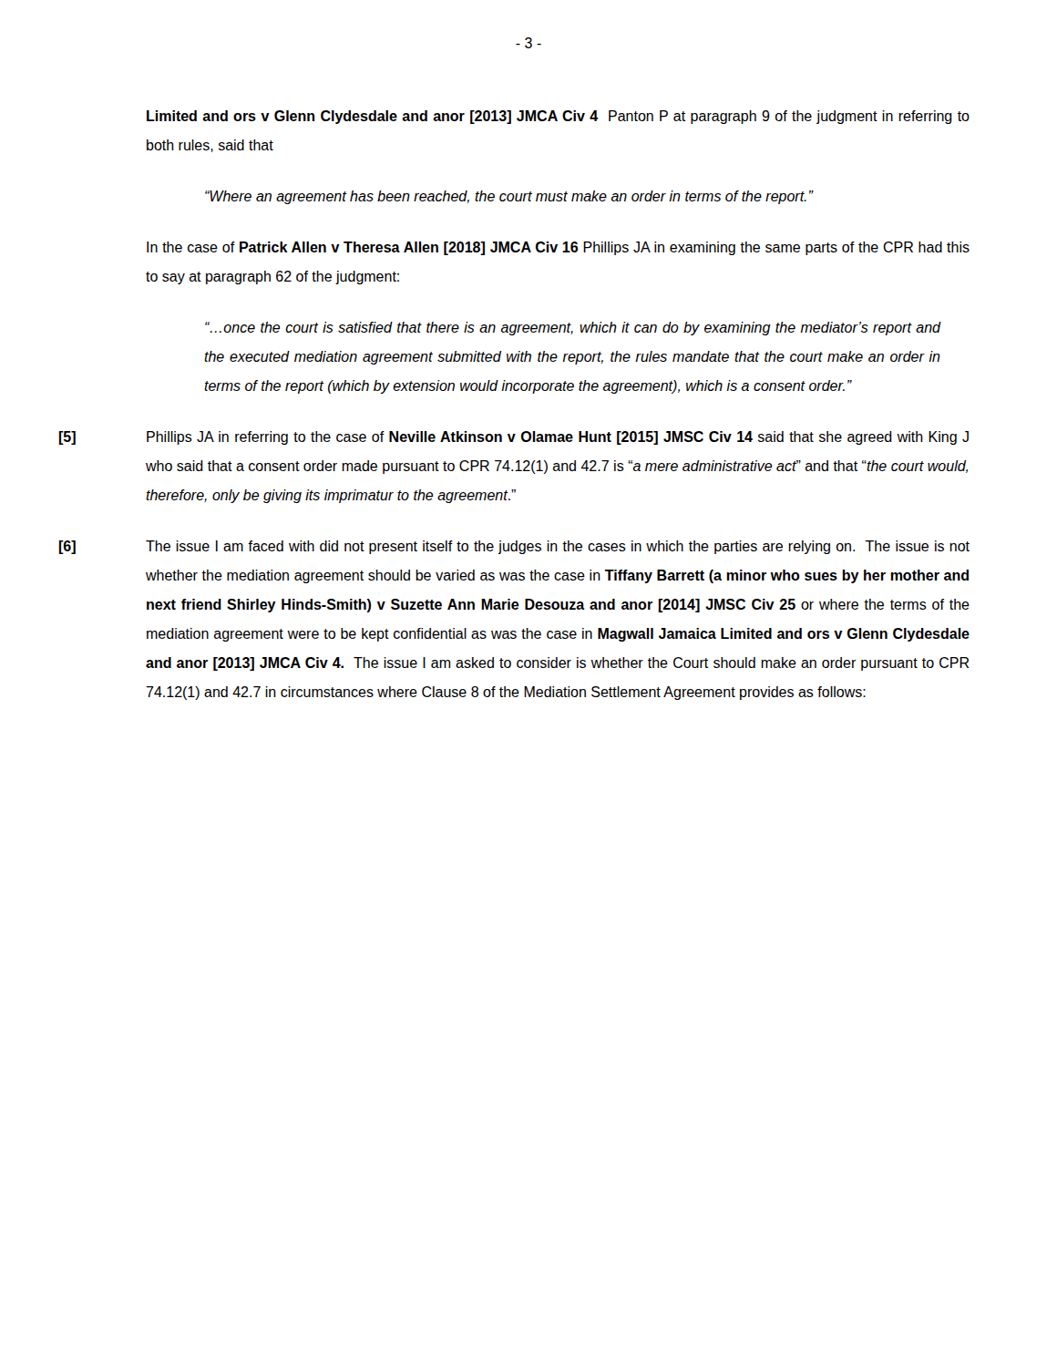- 3 -
Limited and ors v Glenn Clydesdale and anor [2013] JMCA Civ 4 Panton P at paragraph 9 of the judgment in referring to both rules, said that
“Where an agreement has been reached, the court must make an order in terms of the report.”
In the case of Patrick Allen v Theresa Allen [2018] JMCA Civ 16 Phillips JA in examining the same parts of the CPR had this to say at paragraph 62 of the judgment:
“…once the court is satisfied that there is an agreement, which it can do by examining the mediator’s report and the executed mediation agreement submitted with the report, the rules mandate that the court make an order in terms of the report (which by extension would incorporate the agreement), which is a consent order.”
[5] Phillips JA in referring to the case of Neville Atkinson v Olamae Hunt [2015] JMSC Civ 14 said that she agreed with King J who said that a consent order made pursuant to CPR 74.12(1) and 42.7 is “a mere administrative act” and that “the court would, therefore, only be giving its imprimatur to the agreement.”
[6] The issue I am faced with did not present itself to the judges in the cases in which the parties are relying on. The issue is not whether the mediation agreement should be varied as was the case in Tiffany Barrett (a minor who sues by her mother and next friend Shirley Hinds-Smith) v Suzette Ann Marie Desouza and anor [2014] JMSC Civ 25 or where the terms of the mediation agreement were to be kept confidential as was the case in Magwall Jamaica Limited and ors v Glenn Clydesdale and anor [2013] JMCA Civ 4. The issue I am asked to consider is whether the Court should make an order pursuant to CPR 74.12(1) and 42.7 in circumstances where Clause 8 of the Mediation Settlement Agreement provides as follows: